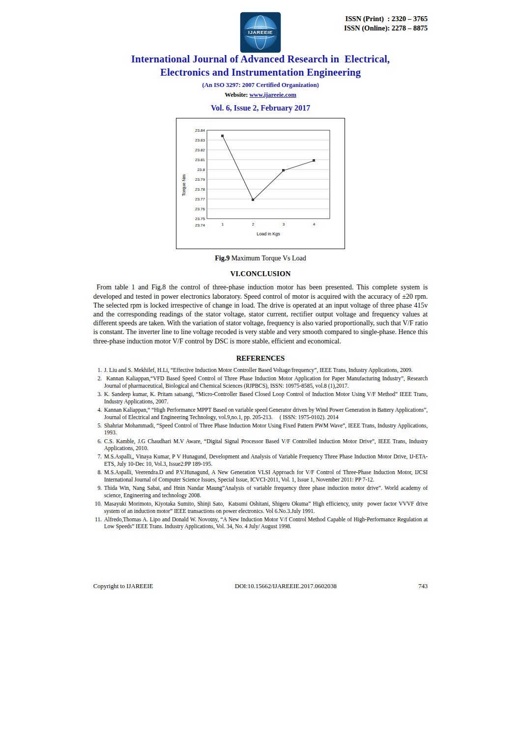ISSN (Print) : 2320 – 3765
ISSN (Online): 2278 – 8875
IJAREEIE
International Journal of Advanced Research in Electrical,
Electronics and Instrumentation Engineering
(An ISO 3297: 2007 Certified Organization)
Website: www.ijareeie.com
Vol. 6, Issue 2, February 2017
Torque Nm 23.84 23.83 23.82 23.81 23.8 23.79 23.78 23.77 23.76 23.75 23.74 1 2 3 4 Load in Kgs
Fig.9 Maximum Torque Vs Load
VI.CONCLUSION
From table 1 and Fig.8 the control of three-phase induction motor has been presented. This complete system is developed and tested in power electronics laboratory. Speed control of motor is acquired with the accuracy of ±20 rpm. The selected rpm is locked irrespective of change in load. The drive is operated at an input voltage of three phase 415v and the corresponding readings of the stator voltage, stator current, rectifier output voltage and frequency values at different speeds are taken. With the variation of stator voltage, frequency is also varied proportionally, such that V/F ratio is constant. The inverter line to line voltage recoded is very stable and very smooth compared to single-phase. Hence this three-phase induction motor V/F control by DSC is more stable, efficient and economical.
REFERENCES
J. Liu and S. Mekhilef, H.Li, “Effective Induction Motor Controller Based Voltage/frequency”, IEEE Trans, Industry Applications, 2009.
Kannan Kaliappan,“VFD Based Speed Control of Three Phase Induction Motor Application for Paper Manufacturing Industry”, Research Journal of pharmaceutical, Biological and Chemical Sciences (RJPBCS), ISSN: 10975-8585, vol.8 (1),2017.
K. Sandeep kumar, K. Pritam satsangi, “Micro-Controller Based Closed Loop Control of Induction Motor Using V/F Method” IEEE Trans, Industry Applications, 2007.
Kannan Kaliappan,“ “High Performance MPPT Based on variable speed Generator driven by Wind Power Generation in Battery Applications”, Journal of Electrical and Engineering Technology, vol.9,no.1, pp. 205-213. ( ISSN: 1975-0102). 2014
Shahriar Mohammadi, “Speed Control of Three Phase Induction Motor Using Fixed Pattern PWM Wave”, IEEE Trans, Industry Applications, 1993.
C.S. Kamble, J.G Chaudhari M.V Aware, “Digital Signal Processor Based V/F Controlled Induction Motor Drive”, IEEE Trans, Industry Applications, 2010.
M.S.Aspalli,, Vinaya Kumar, P V Hunagund, Development and Analysis of Variable Frequency Three Phase Induction Motor Drive, IJ-ETA-ETS, July 10-Dec 10, Vol.3, Issue2:PP 189-195.
M.S.Aspalli, Veerendra.D and P.V.Hunagund, A New Generation VLSI Approach for V/F Control of Three-Phase Induction Motor, IJCSI International Journal of Computer Science Issues, Special Issue, ICVCI-2011, Vol. 1, Issue 1, November 2011: PP 7-12.
Thida Win, Nang Sabai, and Hnin Nandar Maung”Analysis of variable frequency three phase induction motor drive”. World academy of science, Engineering and technology 2008.
Masayuki Morimoto, Kiyotaka Sumito, Shinji Sato, Katsumi Oshitani, Shigeru Okuma” High efficiency, unity power factor VVVF drive system of an induction motor” IEEE transactions on power electronics. Vol 6.No.3.July 1991.
Alfredo,Thomas A. Lipo and Donald W. Novotny, “A New Induction Motor V/f Control Method Capable of High-Performance Regulation at Low Speeds” IEEE Trans. Industry Applications, Vol. 34, No. 4 July/ August 1998.
Copyright to IJAREEIE
DOI:10.15662/IJAREEIE.2017.0602038
743